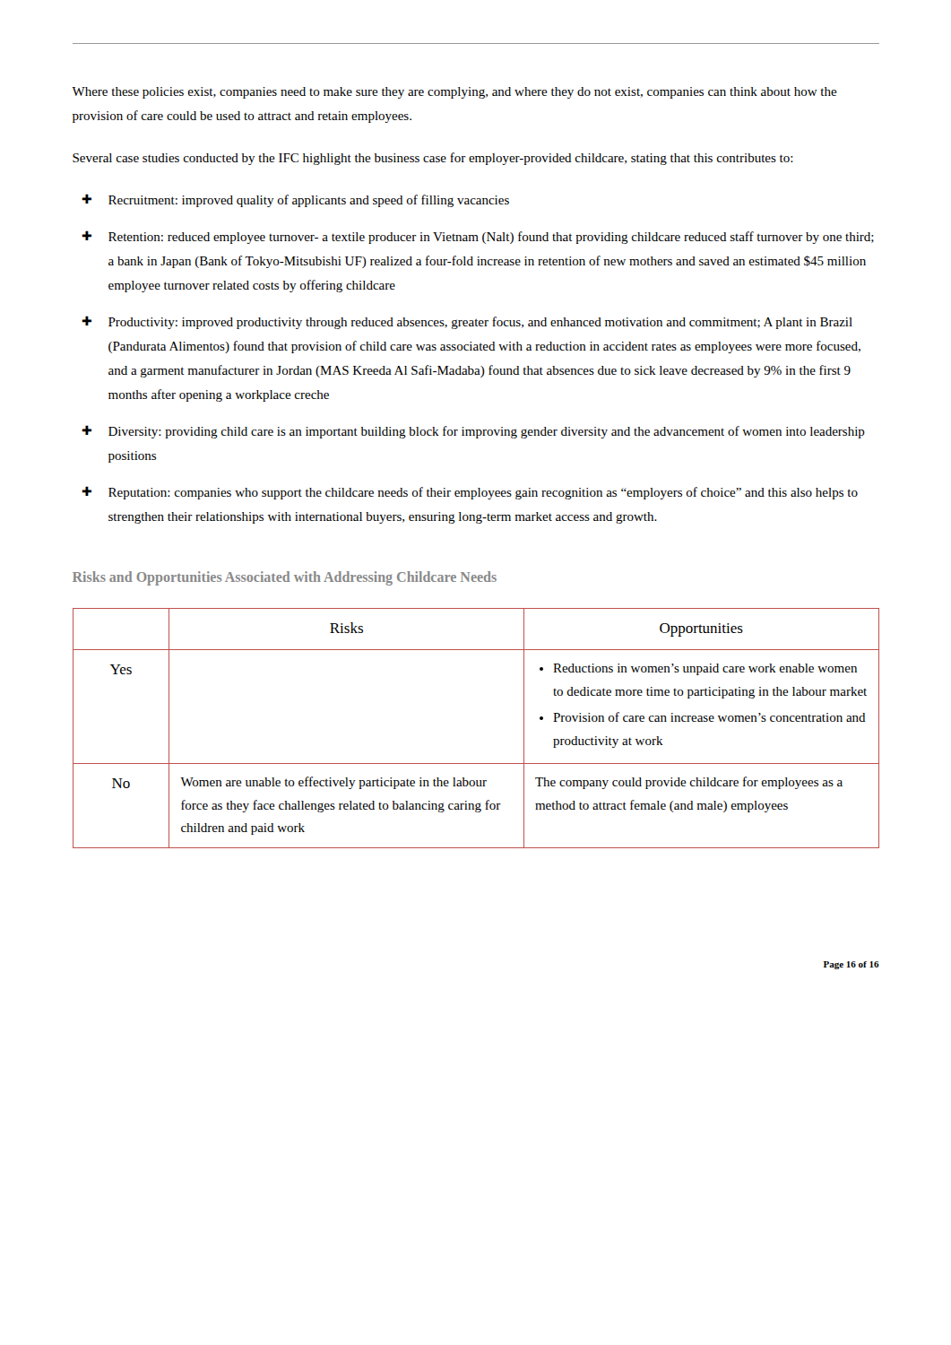Where these policies exist, companies need to make sure they are complying, and where they do not exist, companies can think about how the provision of care could be used to attract and retain employees.
Several case studies conducted by the IFC highlight the business case for employer-provided childcare, stating that this contributes to:
Recruitment: improved quality of applicants and speed of filling vacancies
Retention: reduced employee turnover- a textile producer in Vietnam (Nalt) found that providing childcare reduced staff turnover by one third; a bank in Japan (Bank of Tokyo-Mitsubishi UF) realized a four-fold increase in retention of new mothers and saved an estimated $45 million employee turnover related costs by offering childcare
Productivity: improved productivity through reduced absences, greater focus, and enhanced motivation and commitment; A plant in Brazil (Pandurata Alimentos) found that provision of child care was associated with a reduction in accident rates as employees were more focused, and a garment manufacturer in Jordan (MAS Kreeda Al Safi-Madaba) found that absences due to sick leave decreased by 9% in the first 9 months after opening a workplace creche
Diversity: providing child care is an important building block for improving gender diversity and the advancement of women into leadership positions
Reputation: companies who support the childcare needs of their employees gain recognition as “employers of choice” and this also helps to strengthen their relationships with international buyers, ensuring long-term market access and growth.
Risks and Opportunities Associated with Addressing Childcare Needs
| | Risks | Opportunities |
| --- | --- | --- |
| Yes | | Reductions in women’s unpaid care work enable women to dedicate more time to participating in the labour market Provision of care can increase women’s concentration and productivity at work |
| No | Women are unable to effectively participate in the labour force as they face challenges related to balancing caring for children and paid work | The company could provide childcare for employees as a method to attract female (and male) employees |
Page 16 of 16